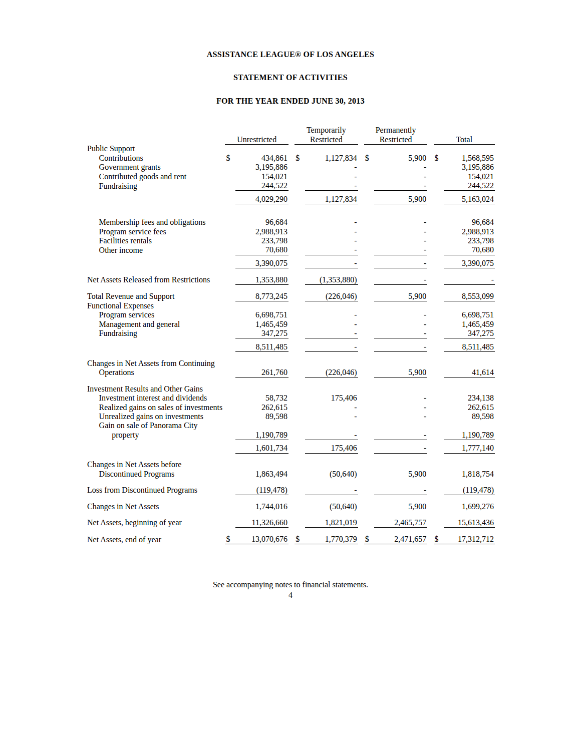ASSISTANCE LEAGUE® OF LOS ANGELES
STATEMENT OF ACTIVITIES
FOR THE YEAR ENDED JUNE 30, 2013
| | | | Temporarily | | Permanently | | |
| | Unrestricted | | Restricted | | Restricted | | Total |
| Public Support | | | | | | | |
| Contributions | $ | 434,861 | | $ | 1,127,834 | | $ | 5,900 | | $ | 1,568,595 |
| Government grants | | 3,195,886 | | | - | | | - | | | 3,195,886 |
| Contributed goods and rent | | 154,021 | | | - | | | - | | | 154,021 |
| Fundraising | | 244,522 | | | - | | | - | | | 244,522 |
| | | 4,029,290 | | | 1,127,834 | | | 5,900 | | | 5,163,024 |
| Membership fees and obligations | | 96,684 | | | - | | | - | | | 96,684 |
| Program service fees | | 2,988,913 | | | - | | | - | | | 2,988,913 |
| Facilities rentals | | 233,798 | | | - | | | - | | | 233,798 |
| Other income | | 70,680 | | | - | | | - | | | 70,680 |
| | | 3,390,075 | | | - | | | - | | | 3,390,075 |
| Net Assets Released from Restrictions | | 1,353,880 | | | (1,353,880) | | | - | | | - |
| Total Revenue and Support | | 8,773,245 | | | (226,046) | | | 5,900 | | | 8,553,099 |
| Functional Expenses | | | | | | | |
| Program services | | 6,698,751 | | | - | | | - | | | 6,698,751 |
| Management and general | | 1,465,459 | | | - | | | - | | | 1,465,459 |
| Fundraising | | 347,275 | | | - | | | - | | | 347,275 |
| | | 8,511,485 | | | - | | | - | | | 8,511,485 |
| Changes in Net Assets from Continuing | | | | | | | |
| Operations | | 261,760 | | | (226,046) | | | 5,900 | | | 41,614 |
| Investment Results and Other Gains | | | | | | | |
| Investment interest and dividends | | 58,732 | | | 175,406 | | | - | | | 234,138 |
| Realized gains on sales of investments | | 262,615 | | | - | | | - | | | 262,615 |
| Unrealized gains on investments | | 89,598 | | | - | | | - | | | 89,598 |
| Gain on sale of Panorama City | | | | | | | |
| property | | 1,190,789 | | | - | | | - | | | 1,190,789 |
| | | 1,601,734 | | | 175,406 | | | - | | | 1,777,140 |
| Changes in Net Assets before | | | | | | | |
| Discontinued Programs | | 1,863,494 | | | (50,640) | | | 5,900 | | | 1,818,754 |
| Loss from Discontinued Programs | | (119,478) | | | - | | | - | | | (119,478) |
| Changes in Net Assets | | 1,744,016 | | | (50,640) | | | 5,900 | | | 1,699,276 |
| Net Assets, beginning of year | | 11,326,660 | | | 1,821,019 | | | 2,465,757 | | | 15,613,436 |
| Net Assets, end of year | $ | 13,070,676 | | $ | 1,770,379 | | $ | 2,471,657 | | $ | 17,312,712 |
See accompanying notes to financial statements.
4